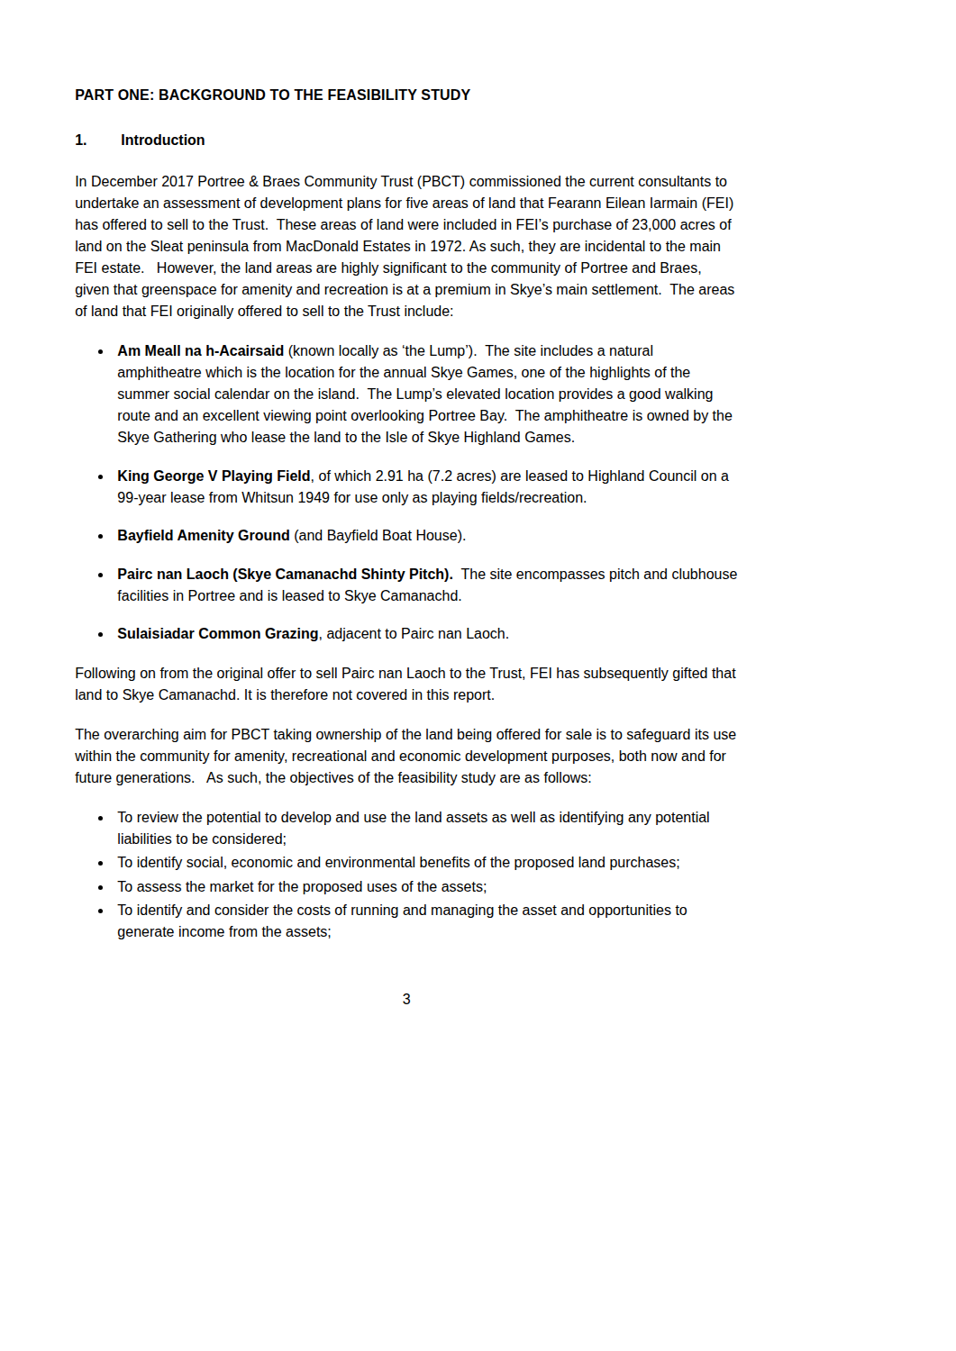PART ONE: BACKGROUND TO THE FEASIBILITY STUDY
1. Introduction
In December 2017 Portree & Braes Community Trust (PBCT) commissioned the current consultants to undertake an assessment of development plans for five areas of land that Fearann Eilean Iarmain (FEI) has offered to sell to the Trust. These areas of land were included in FEI’s purchase of 23,000 acres of land on the Sleat peninsula from MacDonald Estates in 1972. As such, they are incidental to the main FEI estate. However, the land areas are highly significant to the community of Portree and Braes, given that greenspace for amenity and recreation is at a premium in Skye’s main settlement. The areas of land that FEI originally offered to sell to the Trust include:
Am Meall na h-Acairsaid (known locally as ‘the Lump’). The site includes a natural amphitheatre which is the location for the annual Skye Games, one of the highlights of the summer social calendar on the island. The Lump’s elevated location provides a good walking route and an excellent viewing point overlooking Portree Bay. The amphitheatre is owned by the Skye Gathering who lease the land to the Isle of Skye Highland Games.
King George V Playing Field, of which 2.91 ha (7.2 acres) are leased to Highland Council on a 99-year lease from Whitsun 1949 for use only as playing fields/recreation.
Bayfield Amenity Ground (and Bayfield Boat House).
Pairc nan Laoch (Skye Camanachd Shinty Pitch). The site encompasses pitch and clubhouse facilities in Portree and is leased to Skye Camanachd.
Sulaisiadar Common Grazing, adjacent to Pairc nan Laoch.
Following on from the original offer to sell Pairc nan Laoch to the Trust, FEI has subsequently gifted that land to Skye Camanachd. It is therefore not covered in this report.
The overarching aim for PBCT taking ownership of the land being offered for sale is to safeguard its use within the community for amenity, recreational and economic development purposes, both now and for future generations. As such, the objectives of the feasibility study are as follows:
To review the potential to develop and use the land assets as well as identifying any potential liabilities to be considered;
To identify social, economic and environmental benefits of the proposed land purchases;
To assess the market for the proposed uses of the assets;
To identify and consider the costs of running and managing the asset and opportunities to generate income from the assets;
3